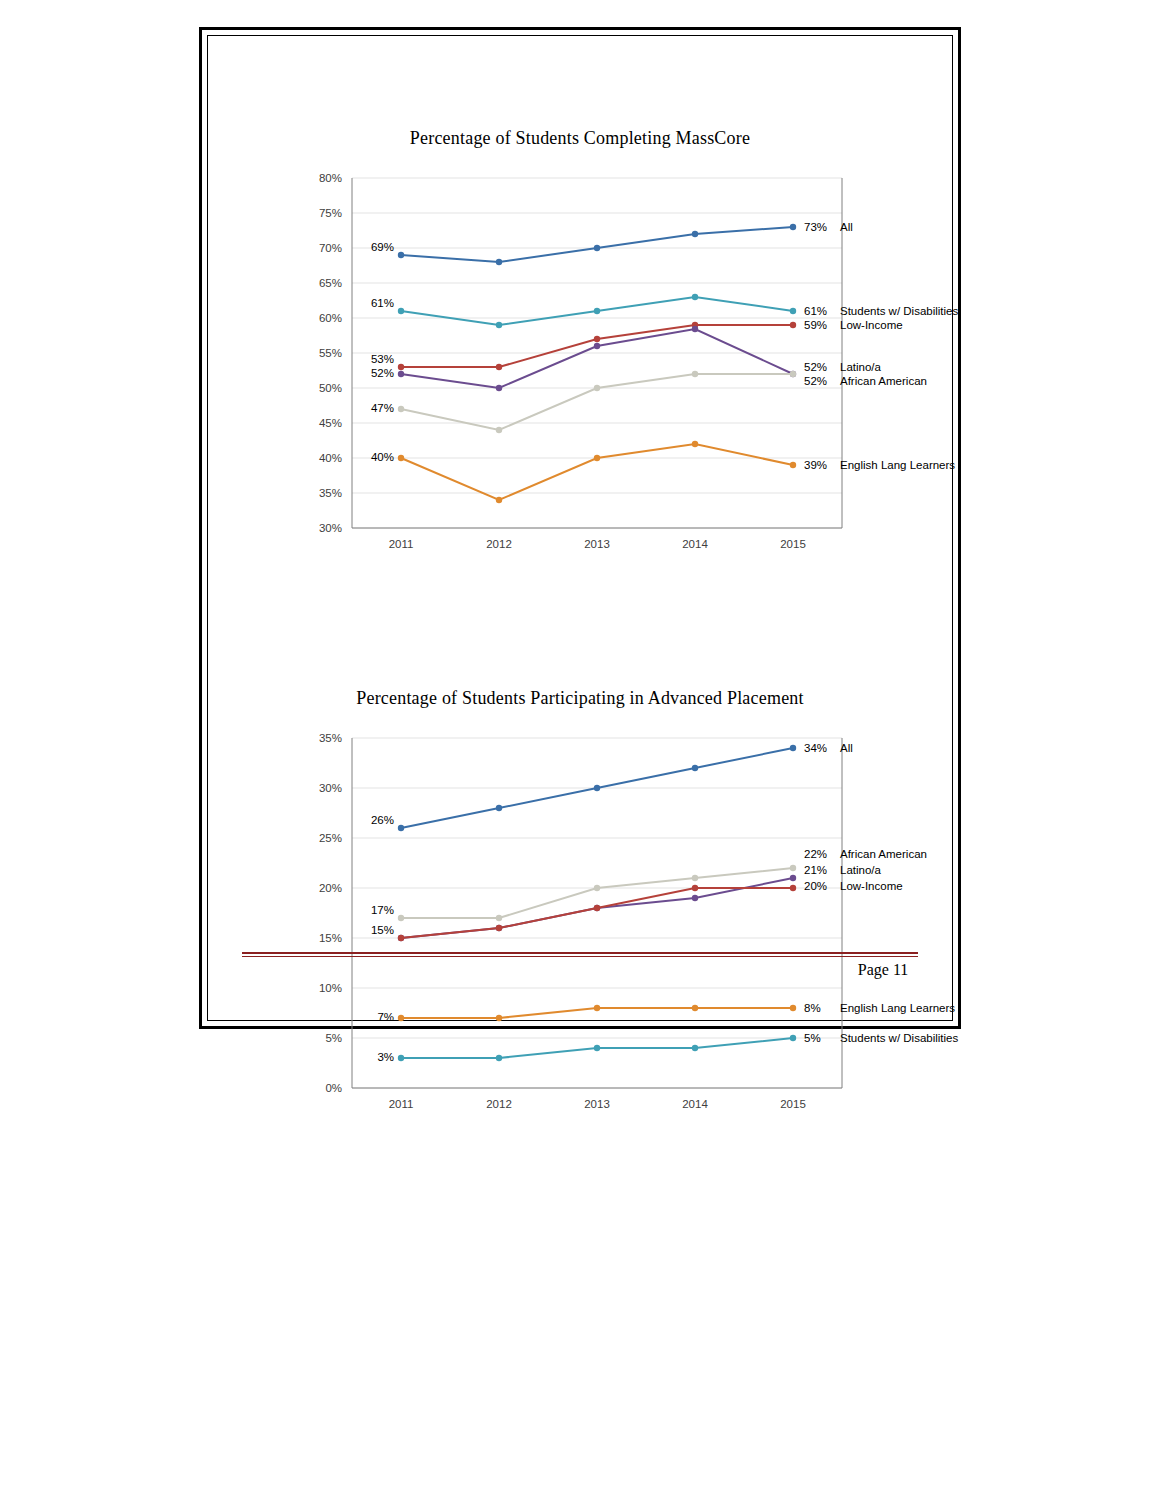Percentage of Students Completing MassCore
80% 75% 70% 65% 60% 55% 50% 45% 40% 35% 30% 2011 2012 2013 2014 2015 69% 61% 53% 52% 47% 40% 73% All 61% Students w/ Disabilities 59% Low-Income 52% Latino/a 52% African American 39% English Lang Learners
Percentage of Students Participating in Advanced Placement
35% 30% 25% 20% 15% 10% 5% 0% 2011 2012 2013 2014 2015 26% 17% 15% 7% 3% 34% All 22% African American 21% Latino/a 20% Low-Income 8% English Lang Learners 5% Students w/ Disabilities
Page 11